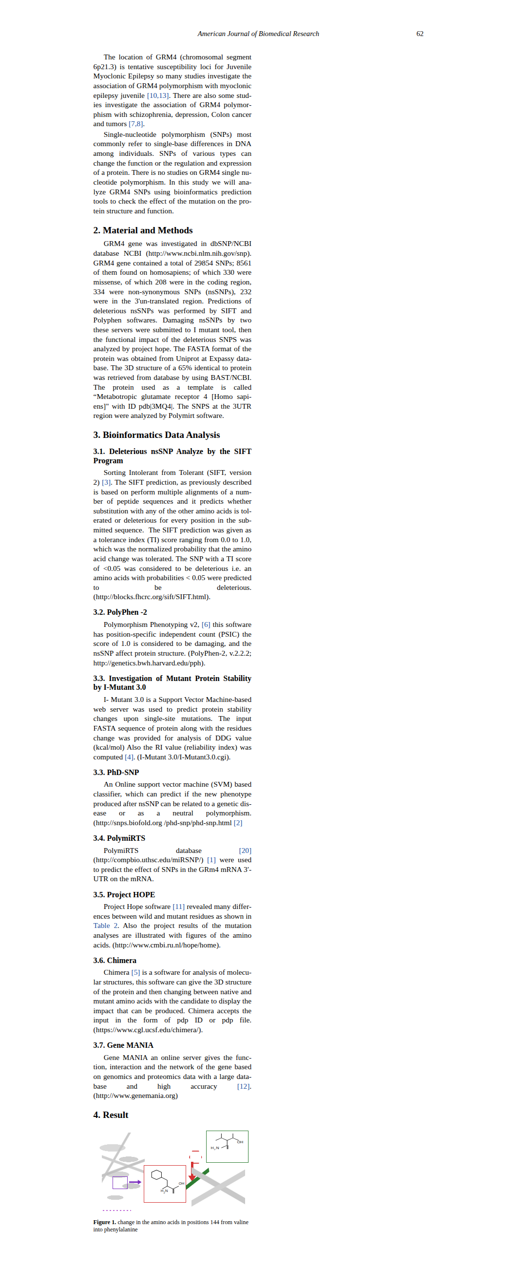American Journal of Biomedical Research 62
The location of GRM4 (chromosomal segment 6p21.3) is tentative susceptibility loci for Juvenile Myoclonic Epilepsy so many studies investigate the association of GRM4 polymorphism with myoclonic epilepsy juvenile [10,13]. There are also some studies investigate the association of GRM4 polymorphism with schizophrenia, depression, Colon cancer and tumors [7,8].
Single-nucleotide polymorphism (SNPs) most commonly refer to single-base differences in DNA among individuals. SNPs of various types can change the function or the regulation and expression of a protein. There is no studies on GRM4 single nucleotide polymorphism. In this study we will analyze GRM4 SNPs using bioinformatics prediction tools to check the effect of the mutation on the protein structure and function.
2. Material and Methods
GRM4 gene was investigated in dbSNP/NCBI database NCBI (http://www.ncbi.nlm.nih.gov/snp). GRM4 gene contained a total of 29854 SNPs; 8561 of them found on homosapiens; of which 330 were missense, of which 208 were in the coding region, 334 were non-synonymous SNPs (nsSNPs), 232 were in the 3'un-translated region. Predictions of deleterious nsSNPs was performed by SIFT and Polyphen softwares. Damaging nsSNPs by two these servers were submitted to I mutant tool, then the functional impact of the deleterious SNPS was analyzed by project hope. The FASTA format of the protein was obtained from Uniprot at Expassy database. The 3D structure of a 65% identical to protein was retrieved from database by using BAST/NCBI. The protein used as a template is called “Metabotropic glutamate receptor 4 [Homo sapiens]" with ID pdb|3MQ4|. The SNPS at the 3UTR region were analyzed by Polymirt software.
3. Bioinformatics Data Analysis
3.1. Deleterious nsSNP Analyze by the SIFT Program
Sorting Intolerant from Tolerant (SIFT, version 2) [3]. The SIFT prediction, as previously described is based on perform multiple alignments of a number of peptide sequences and it predicts whether substitution with any of the other amino acids is tolerated or deleterious for every position in the submitted sequence. The SIFT prediction was given as a tolerance index (TI) score ranging from 0.0 to 1.0, which was the normalized probability that the amino acid change was tolerated. The SNP with a TI score of <0.05 was considered to be deleterious i.e. an amino acids with probabilities < 0.05 were predicted to be deleterious. (http://blocks.fhcrc.org/sift/SIFT.html).
3.2. PolyPhen -2
Polymorphism Phenotyping v2, [6] this software has position-specific independent count (PSIC) the score of 1.0 is considered to be damaging, and the nsSNP affect protein structure. (PolyPhen-2, v.2.2.2; http://genetics.bwh.harvard.edu/pph).
3.3. Investigation of Mutant Protein Stability by I-Mutant 3.0
I- Mutant 3.0 is a Support Vector Machine-based web server was used to predict protein stability changes upon single-site mutations. The input FASTA sequence of protein along with the residues change was provided for analysis of DDG value (kcal/mol) Also the RI value (reliability index) was computed [4]. (I-Mutant 3.0/I-Mutant3.0.cgi).
3.3. PhD-SNP
An Online support vector machine (SVM) based classifier, which can predict if the new phenotype produced after nsSNP can be related to a genetic disease or as a neutral polymorphism. (http://snps.biofold.org /phd-snp/phd-snp.html [2]
3.4. PolymiRTS
PolymiRTS database [20] (http://compbio.uthsc.edu/miRSNP/) [1] were used to predict the effect of SNPs in the GRm4 mRNA 3′-UTR on the mRNA.
3.5. Project HOPE
Project Hope software [11] revealed many differences between wild and mutant residues as shown in Table 2. Also the project results of the mutation analyses are illustrated with figures of the amino acids. (http://www.cmbi.ru.nl/hope/home).
3.6. Chimera
Chimera [5] is a software for analysis of molecular structures, this software can give the 3D structure of the protein and then changing between native and mutant amino acids with the candidate to display the impact that can be produced. Chimera accepts the input in the form of pdp ID or pdp file. (https://www.cgl.ucsf.edu/chimera/).
3.7. Gene MANIA
Gene MANIA an online server gives the function, interaction and the network of the gene based on genomics and proteomics data with a large database and high accuracy [12]. (http://www.genemania.org)
4. Result
H 2 N OH
H 2 N OH
Figure 1. change in the amino acids in positions 144 from valine into phenylalanine